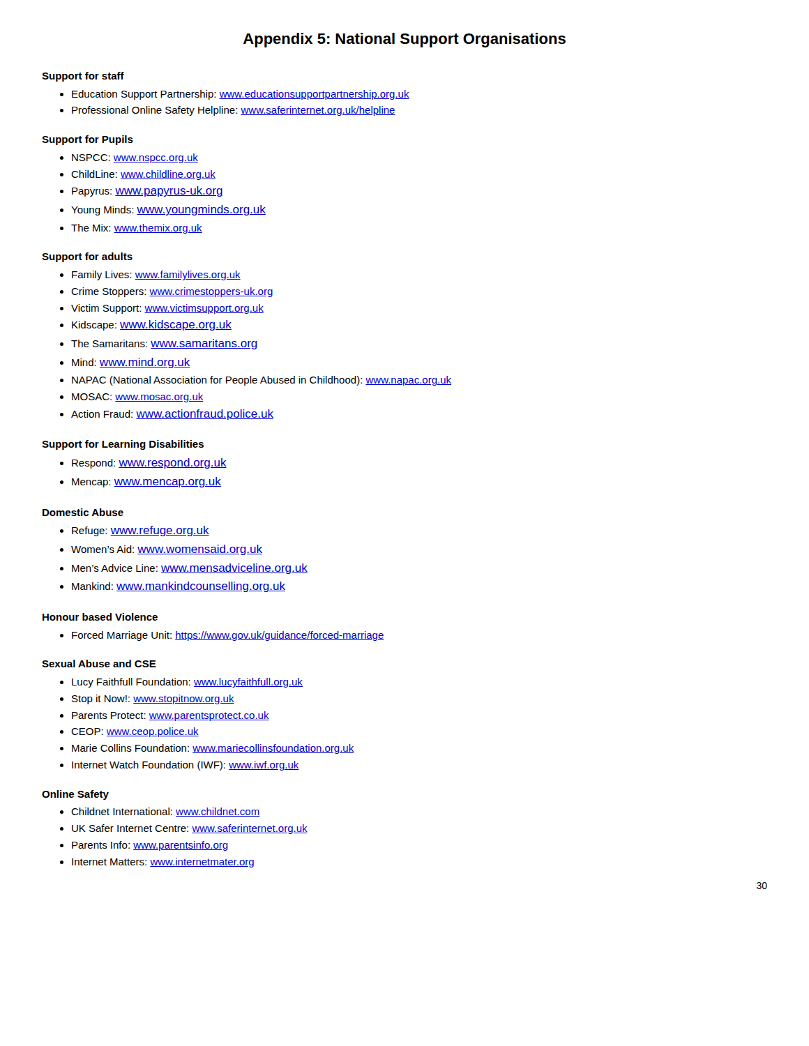Appendix 5: National Support Organisations
Support for staff
Education Support Partnership: www.educationsupportpartnership.org.uk
Professional Online Safety Helpline: www.saferinternet.org.uk/helpline
Support for Pupils
NSPCC: www.nspcc.org.uk
ChildLine: www.childline.org.uk
Papyrus: www.papyrus-uk.org
Young Minds: www.youngminds.org.uk
The Mix: www.themix.org.uk
Support for adults
Family Lives: www.familylives.org.uk
Crime Stoppers: www.crimestoppers-uk.org
Victim Support: www.victimsupport.org.uk
Kidscape: www.kidscape.org.uk
The Samaritans: www.samaritans.org
Mind: www.mind.org.uk
NAPAC (National Association for People Abused in Childhood): www.napac.org.uk
MOSAC: www.mosac.org.uk
Action Fraud: www.actionfraud.police.uk
Support for Learning Disabilities
Respond: www.respond.org.uk
Mencap: www.mencap.org.uk
Domestic Abuse
Refuge: www.refuge.org.uk
Women’s Aid: www.womensaid.org.uk
Men’s Advice Line: www.mensadviceline.org.uk
Mankind: www.mankindcounselling.org.uk
Honour based Violence
Forced Marriage Unit: https://www.gov.uk/guidance/forced-marriage
Sexual Abuse and CSE
Lucy Faithfull Foundation: www.lucyfaithfull.org.uk
Stop it Now!: www.stopitnow.org.uk
Parents Protect: www.parentsprotect.co.uk
CEOP: www.ceop.police.uk
Marie Collins Foundation: www.mariecollinsfoundation.org.uk
Internet Watch Foundation (IWF): www.iwf.org.uk
Online Safety
Childnet International: www.childnet.com
UK Safer Internet Centre: www.saferinternet.org.uk
Parents Info: www.parentsinfo.org
Internet Matters: www.internetmater.org
30